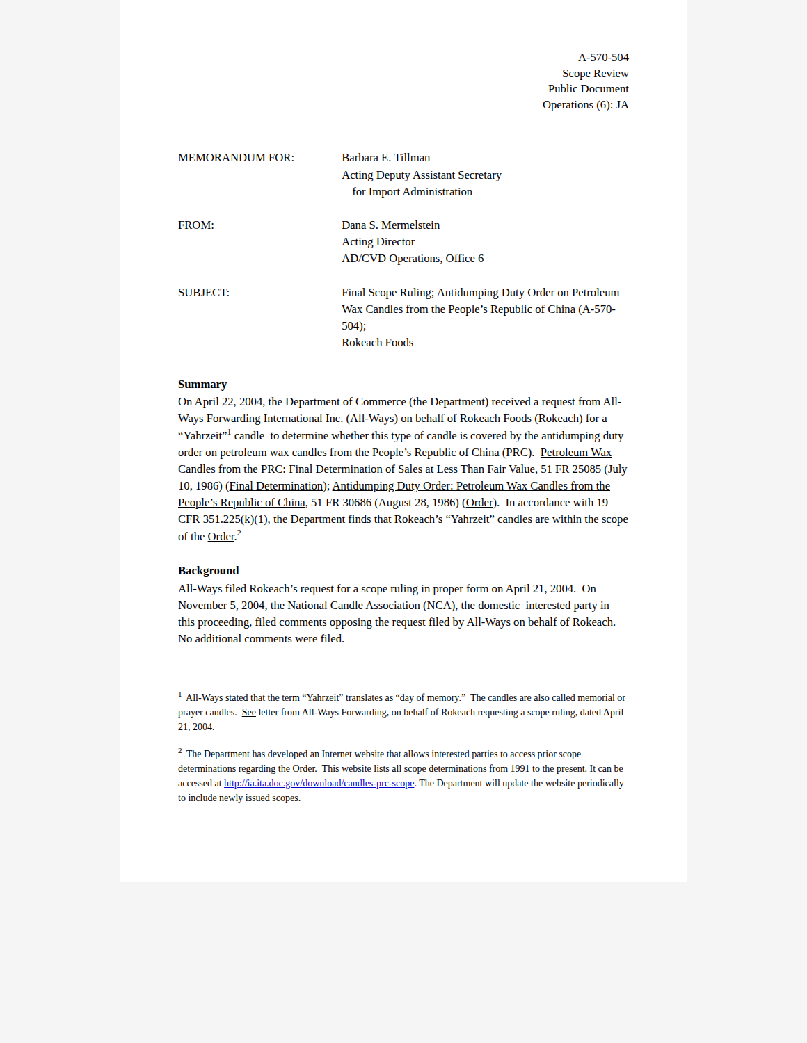A-570-504
Scope Review
Public Document
Operations (6): JA
| MEMORANDUM FOR: | Barbara E. Tillman Acting Deputy Assistant Secretary for Import Administration |
| FROM: | Dana S. Mermelstein Acting Director AD/CVD Operations, Office 6 |
| SUBJECT: | Final Scope Ruling; Antidumping Duty Order on Petroleum Wax Candles from the People’s Republic of China (A-570-504); Rokeach Foods |
Summary
On April 22, 2004, the Department of Commerce (the Department) received a request from All-Ways Forwarding International Inc. (All-Ways) on behalf of Rokeach Foods (Rokeach) for a “Yahrzeit”1 candle to determine whether this type of candle is covered by the antidumping duty order on petroleum wax candles from the People’s Republic of China (PRC). Petroleum Wax Candles from the PRC: Final Determination of Sales at Less Than Fair Value, 51 FR 25085 (July 10, 1986) (Final Determination); Antidumping Duty Order: Petroleum Wax Candles from the People’s Republic of China, 51 FR 30686 (August 28, 1986) (Order). In accordance with 19 CFR 351.225(k)(1), the Department finds that Rokeach’s “Yahrzeit” candles are within the scope of the Order.2
Background
All-Ways filed Rokeach’s request for a scope ruling in proper form on April 21, 2004. On November 5, 2004, the National Candle Association (NCA), the domestic interested party in this proceeding, filed comments opposing the request filed by All-Ways on behalf of Rokeach. No additional comments were filed.
1 All-Ways stated that the term “Yahrzeit” translates as “day of memory.” The candles are also called memorial or prayer candles. See letter from All-Ways Forwarding, on behalf of Rokeach requesting a scope ruling, dated April 21, 2004.
2 The Department has developed an Internet website that allows interested parties to access prior scope determinations regarding the Order. This website lists all scope determinations from 1991 to the present. It can be accessed at http://ia.ita.doc.gov/download/candles-prc-scope. The Department will update the website periodically to include newly issued scopes.